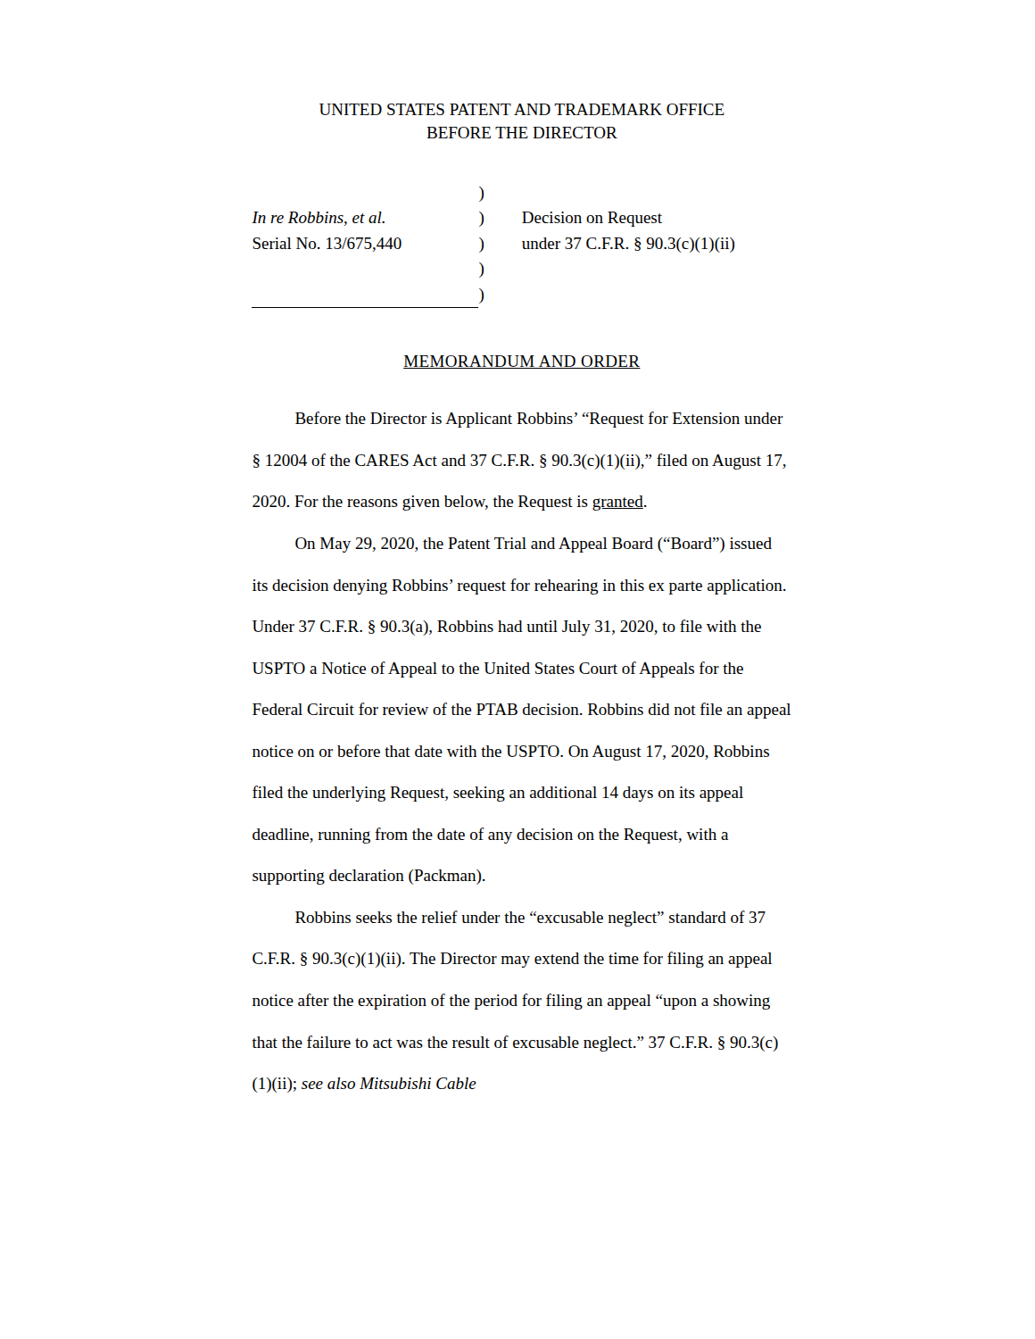UNITED STATES PATENT AND TRADEMARK OFFICE
BEFORE THE DIRECTOR
| | ) | |
| In re Robbins, et al. | ) | Decision on Request |
| Serial No. 13/675,440 | ) | under 37 C.F.R. § 90.3(c)(1)(ii) |
| | ) | |
| | ) | |
MEMORANDUM AND ORDER
Before the Director is Applicant Robbins’ “Request for Extension under § 12004 of the CARES Act and 37 C.F.R. § 90.3(c)(1)(ii),” filed on August 17, 2020. For the reasons given below, the Request is granted.
On May 29, 2020, the Patent Trial and Appeal Board (“Board”) issued its decision denying Robbins’ request for rehearing in this ex parte application. Under 37 C.F.R. § 90.3(a), Robbins had until July 31, 2020, to file with the USPTO a Notice of Appeal to the United States Court of Appeals for the Federal Circuit for review of the PTAB decision. Robbins did not file an appeal notice on or before that date with the USPTO. On August 17, 2020, Robbins filed the underlying Request, seeking an additional 14 days on its appeal deadline, running from the date of any decision on the Request, with a supporting declaration (Packman).
Robbins seeks the relief under the “excusable neglect” standard of 37 C.F.R. § 90.3(c)(1)(ii). The Director may extend the time for filing an appeal notice after the expiration of the period for filing an appeal “upon a showing that the failure to act was the result of excusable neglect.” 37 C.F.R. § 90.3(c)(1)(ii); see also Mitsubishi Cable